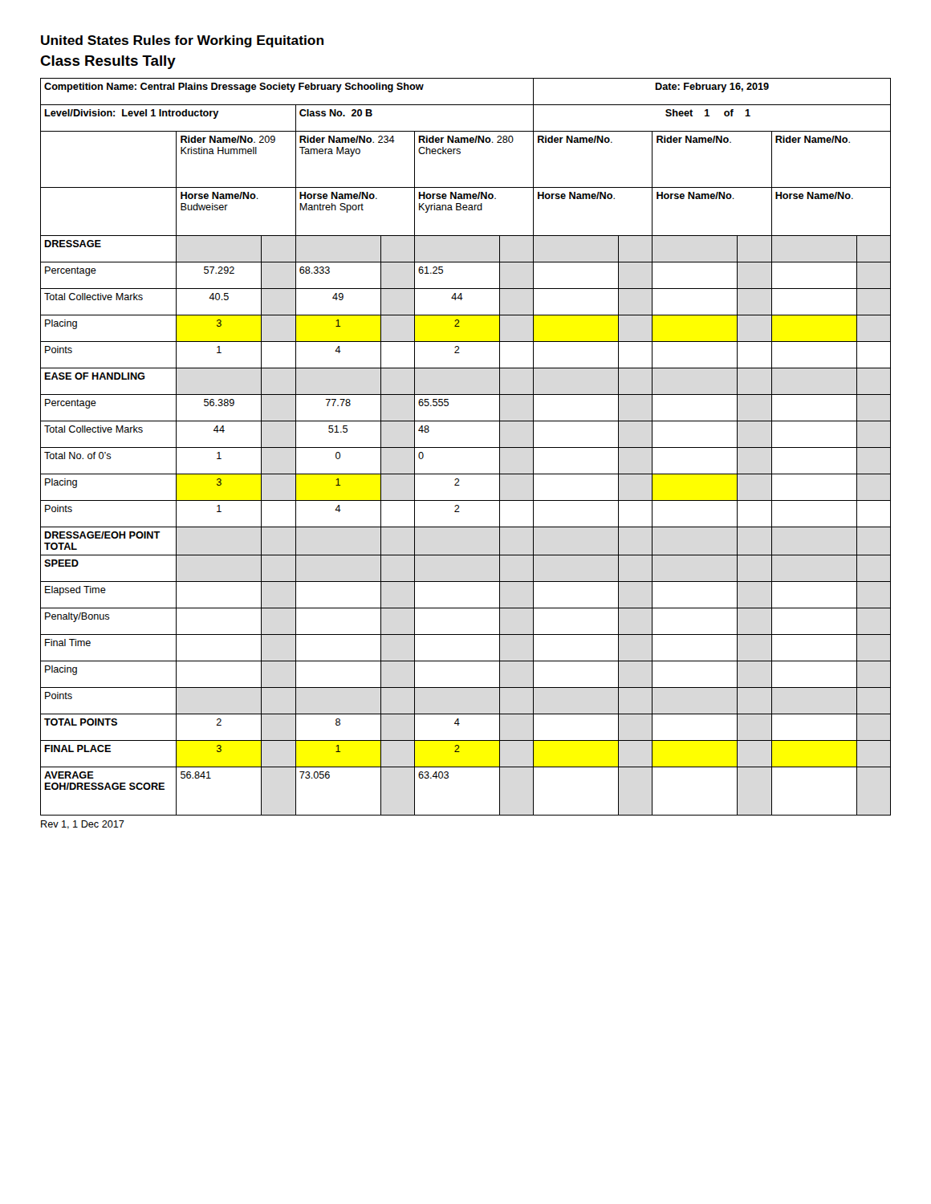United States Rules for Working Equitation
Class Results Tally
| Competition Name: Central Plains Dressage Society February Schooling Show | Date: February 16, 2019 |
| Level/Division: Level 1 Introductory | Class No. 20 B | Sheet 1 of 1 |
| | Rider Name/No . 209 Kristina Hummell | Rider Name/No . 234 Tamera Mayo | Rider Name/No . 280 Checkers | Rider Name/No . | Rider Name/No . | Rider Name/No . |
| | Horse Name/No . Budweiser | Horse Name/No . Mantreh Sport | Horse Name/No . Kyriana Beard | Horse Name/No . | Horse Name/No . | Horse Name/No . |
| DRESSAGE | | | | | | | | | | | | |
| Percentage | 57.292 | | 68.333 | | 61.25 | | | | | | | |
| Total Collective Marks | 40.5 | | 49 | | 44 | | | | | | | |
| Placing | 3 | | 1 | | 2 | | | | | | | |
| Points | 1 | | 4 | | 2 | | | | | | | |
| EASE OF HANDLING | | | | | | | | | | | | |
| Percentage | 56.389 | | 77.78 | | 65.555 | | | | | | | |
| Total Collective Marks | 44 | | 51.5 | | 48 | | | | | | | |
| Total No. of 0’s | 1 | | 0 | | 0 | | | | | | | |
| Placing | 3 | | 1 | | 2 | | | | | | | |
| Points | 1 | | 4 | | 2 | | | | | | | |
| DRESSAGE/EOH POINT TOTAL | | | | | | | | | | | | |
| SPEED | | | | | | | | | | | | |
| Elapsed Time | | | | | | | | | | | | |
| Penalty/Bonus | | | | | | | | | | | | |
| Final Time | | | | | | | | | | | | |
| Placing | | | | | | | | | | | | |
| Points | | | | | | | | | | | | |
| TOTAL POINTS | 2 | | 8 | | 4 | | | | | | | |
| FINAL PLACE | 3 | | 1 | | 2 | | | | | | | |
| AVERAGE EOH/DRESSAGE SCORE | 56.841 | | 73.056 | | 63.403 | | | | | | | |
Rev 1, 1 Dec 2017